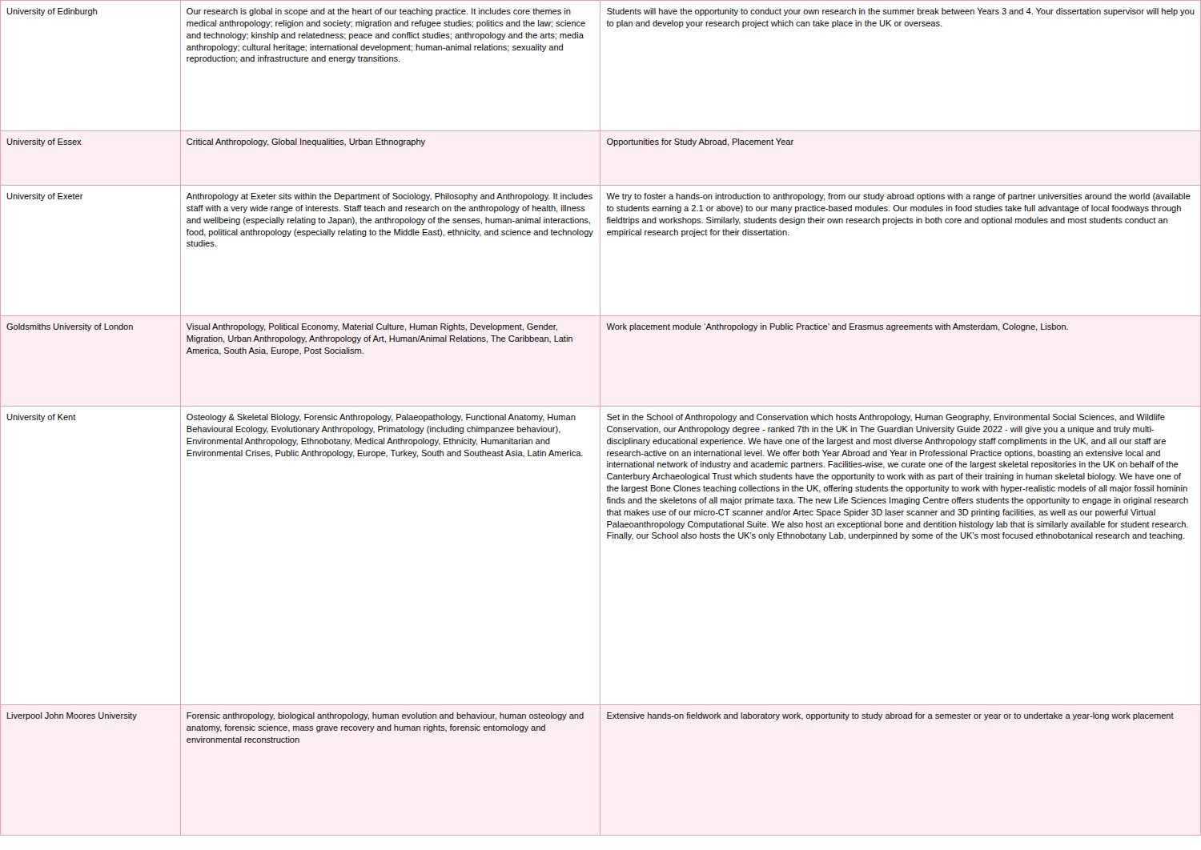| University of Edinburgh | Our research is global in scope and at the heart of our teaching practice. It includes core themes in medical anthropology; religion and society; migration and refugee studies; politics and the law; science and technology; kinship and relatedness; peace and conflict studies; anthropology and the arts; media anthropology; cultural heritage; international development; human-animal relations; sexuality and reproduction; and infrastructure and energy transitions. | Students will have the opportunity to conduct your own research in the summer break between Years 3 and 4. Your dissertation supervisor will help you to plan and develop your research project which can take place in the UK or overseas. |
| University of Essex | Critical Anthropology, Global Inequalities, Urban Ethnography | Opportunities for Study Abroad, Placement Year |
| University of Exeter | Anthropology at Exeter sits within the Department of Sociology, Philosophy and Anthropology. It includes staff with a very wide range of interests. Staff teach and research on the anthropology of health, illness and wellbeing (especially relating to Japan), the anthropology of the senses, human-animal interactions, food, political anthropology (especially relating to the Middle East), ethnicity, and science and technology studies. | We try to foster a hands-on introduction to anthropology, from our study abroad options with a range of partner universities around the world (available to students earning a 2.1 or above) to our many practice-based modules. Our modules in food studies take full advantage of local foodways through fieldtrips and workshops. Similarly, students design their own research projects in both core and optional modules and most students conduct an empirical research project for their dissertation. |
| Goldsmiths University of London | Visual Anthropology, Political Economy, Material Culture, Human Rights, Development, Gender, Migration, Urban Anthropology, Anthropology of Art, Human/Animal Relations, The Caribbean, Latin America, South Asia, Europe, Post Socialism. | Work placement module ‘Anthropology in Public Practice’ and Erasmus agreements with Amsterdam, Cologne, Lisbon. |
| University of Kent | Osteology & Skeletal Biology, Forensic Anthropology, Palaeopathology, Functional Anatomy, Human Behavioural Ecology, Evolutionary Anthropology, Primatology (including chimpanzee behaviour), Environmental Anthropology, Ethnobotany, Medical Anthropology, Ethnicity, Humanitarian and Environmental Crises, Public Anthropology, Europe, Turkey, South and Southeast Asia, Latin America. | Set in the School of Anthropology and Conservation which hosts Anthropology, Human Geography, Environmental Social Sciences, and Wildlife Conservation, our Anthropology degree - ranked 7th in the UK in The Guardian University Guide 2022 - will give you a unique and truly multi-disciplinary educational experience. We have one of the largest and most diverse Anthropology staff compliments in the UK, and all our staff are research-active on an international level. We offer both Year Abroad and Year in Professional Practice options, boasting an extensive local and international network of industry and academic partners. Facilities-wise, we curate one of the largest skeletal repositories in the UK on behalf of the Canterbury Archaeological Trust which students have the opportunity to work with as part of their training in human skeletal biology. We have one of the largest Bone Clones teaching collections in the UK, offering students the opportunity to work with hyper-realistic models of all major fossil hominin finds and the skeletons of all major primate taxa. The new Life Sciences Imaging Centre offers students the opportunity to engage in original research that makes use of our micro-CT scanner and/or Artec Space Spider 3D laser scanner and 3D printing facilities, as well as our powerful Virtual Palaeoanthropology Computational Suite. We also host an exceptional bone and dentition histology lab that is similarly available for student research. Finally, our School also hosts the UK's only Ethnobotany Lab, underpinned by some of the UK's most focused ethnobotanical research and teaching. |
| Liverpool John Moores University | Forensic anthropology, biological anthropology, human evolution and behaviour, human osteology and anatomy, forensic science, mass grave recovery and human rights, forensic entomology and environmental reconstruction | Extensive hands-on fieldwork and laboratory work, opportunity to study abroad for a semester or year or to undertake a year-long work placement |